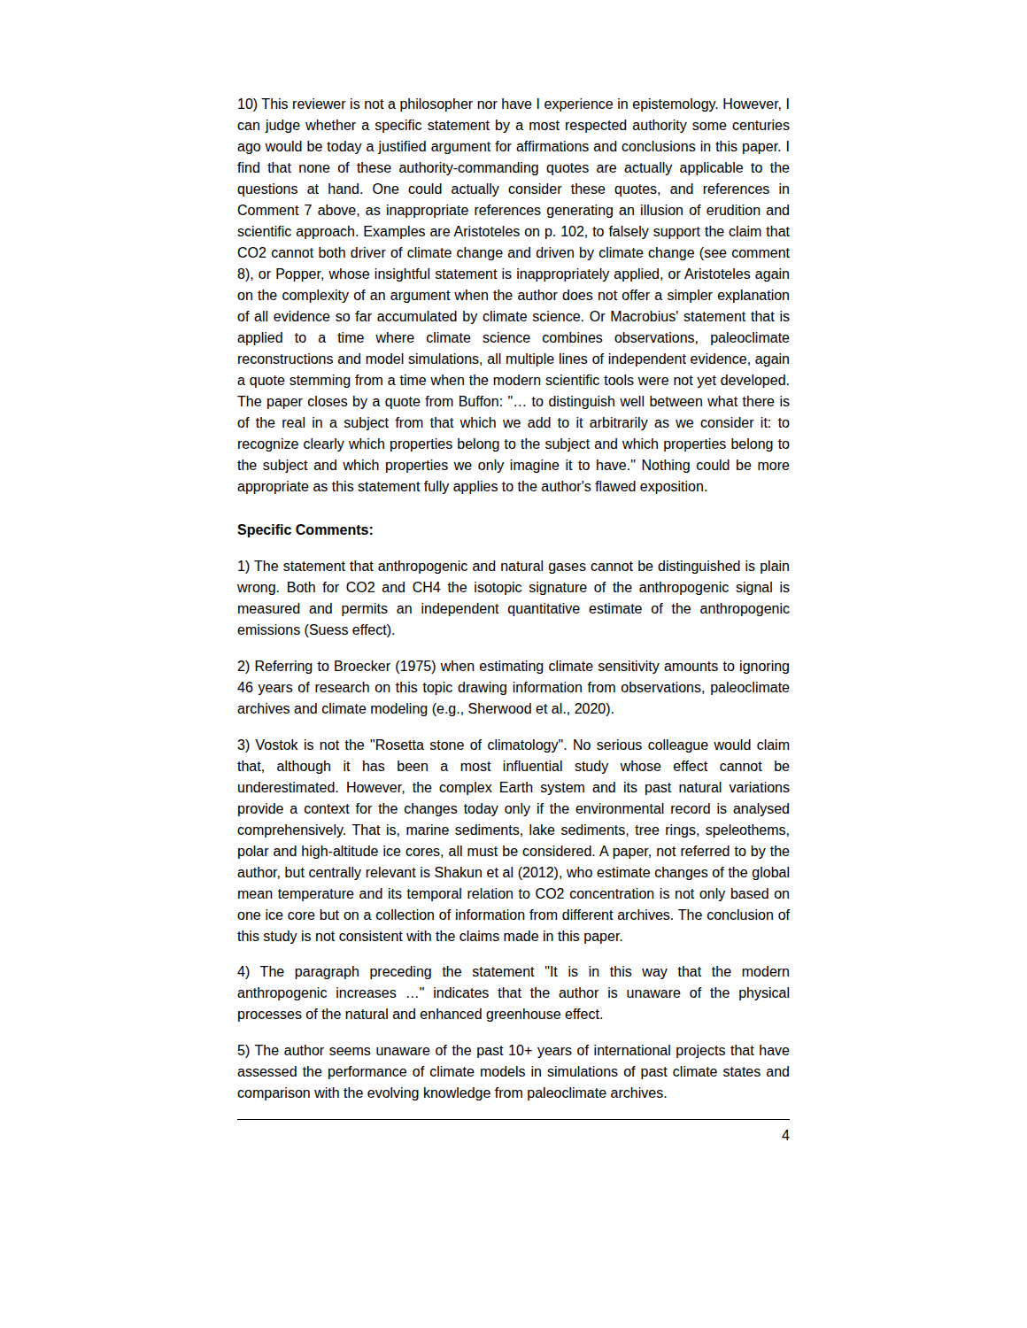10) This reviewer is not a philosopher nor have I experience in epistemology. However, I can judge whether a specific statement by a most respected authority some centuries ago would be today a justified argument for affirmations and conclusions in this paper. I find that none of these authority-commanding quotes are actually applicable to the questions at hand. One could actually consider these quotes, and references in Comment 7 above, as inappropriate references generating an illusion of erudition and scientific approach. Examples are Aristoteles on p. 102, to falsely support the claim that CO2 cannot both driver of climate change and driven by climate change (see comment 8), or Popper, whose insightful statement is inappropriately applied, or Aristoteles again on the complexity of an argument when the author does not offer a simpler explanation of all evidence so far accumulated by climate science. Or Macrobius' statement that is applied to a time where climate science combines observations, paleoclimate reconstructions and model simulations, all multiple lines of independent evidence, again a quote stemming from a time when the modern scientific tools were not yet developed. The paper closes by a quote from Buffon: "… to distinguish well between what there is of the real in a subject from that which we add to it arbitrarily as we consider it: to recognize clearly which properties belong to the subject and which properties belong to the subject and which properties we only imagine it to have." Nothing could be more appropriate as this statement fully applies to the author's flawed exposition.
Specific Comments:
1) The statement that anthropogenic and natural gases cannot be distinguished is plain wrong. Both for CO2 and CH4 the isotopic signature of the anthropogenic signal is measured and permits an independent quantitative estimate of the anthropogenic emissions (Suess effect).
2) Referring to Broecker (1975) when estimating climate sensitivity amounts to ignoring 46 years of research on this topic drawing information from observations, paleoclimate archives and climate modeling (e.g., Sherwood et al., 2020).
3) Vostok is not the "Rosetta stone of climatology". No serious colleague would claim that, although it has been a most influential study whose effect cannot be underestimated. However, the complex Earth system and its past natural variations provide a context for the changes today only if the environmental record is analysed comprehensively. That is, marine sediments, lake sediments, tree rings, speleothems, polar and high-altitude ice cores, all must be considered. A paper, not referred to by the author, but centrally relevant is Shakun et al (2012), who estimate changes of the global mean temperature and its temporal relation to CO2 concentration is not only based on one ice core but on a collection of information from different archives. The conclusion of this study is not consistent with the claims made in this paper.
4) The paragraph preceding the statement "It is in this way that the modern anthropogenic increases …" indicates that the author is unaware of the physical processes of the natural and enhanced greenhouse effect.
5) The author seems unaware of the past 10+ years of international projects that have assessed the performance of climate models in simulations of past climate states and comparison with the evolving knowledge from paleoclimate archives.
4